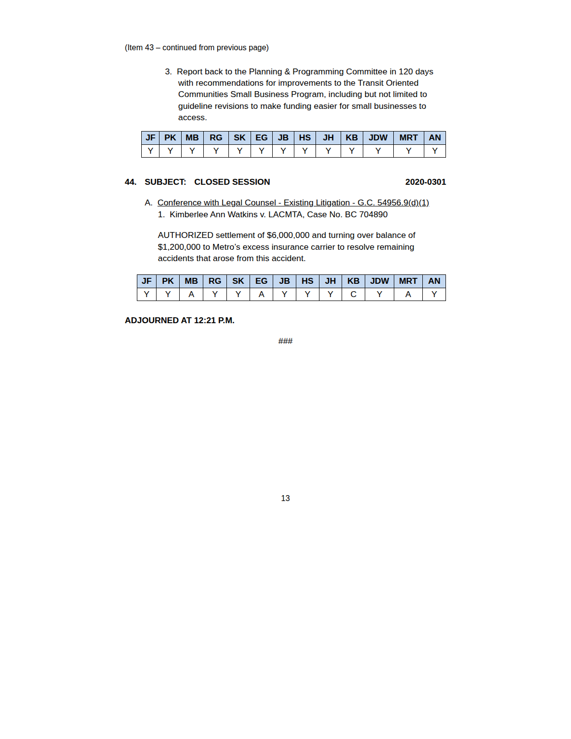(Item 43 – continued from previous page)
3. Report back to the Planning & Programming Committee in 120 days with recommendations for improvements to the Transit Oriented Communities Small Business Program, including but not limited to guideline revisions to make funding easier for small businesses to access.
| JF | PK | MB | RG | SK | EG | JB | HS | JH | KB | JDW | MRT | AN |
| --- | --- | --- | --- | --- | --- | --- | --- | --- | --- | --- | --- | --- |
| Y | Y | Y | Y | Y | Y | Y | Y | Y | Y | Y | Y | Y |
44. SUBJECT: CLOSED SESSION 2020-0301
A. Conference with Legal Counsel - Existing Litigation - G.C. 54956.9(d)(1)
1. Kimberlee Ann Watkins v. LACMTA, Case No. BC 704890
AUTHORIZED settlement of $6,000,000 and turning over balance of $1,200,000 to Metro’s excess insurance carrier to resolve remaining accidents that arose from this accident.
| JF | PK | MB | RG | SK | EG | JB | HS | JH | KB | JDW | MRT | AN |
| --- | --- | --- | --- | --- | --- | --- | --- | --- | --- | --- | --- | --- |
| Y | Y | A | Y | Y | A | Y | Y | Y | C | Y | A | Y |
ADJOURNED AT 12:21 P.M.
###
13